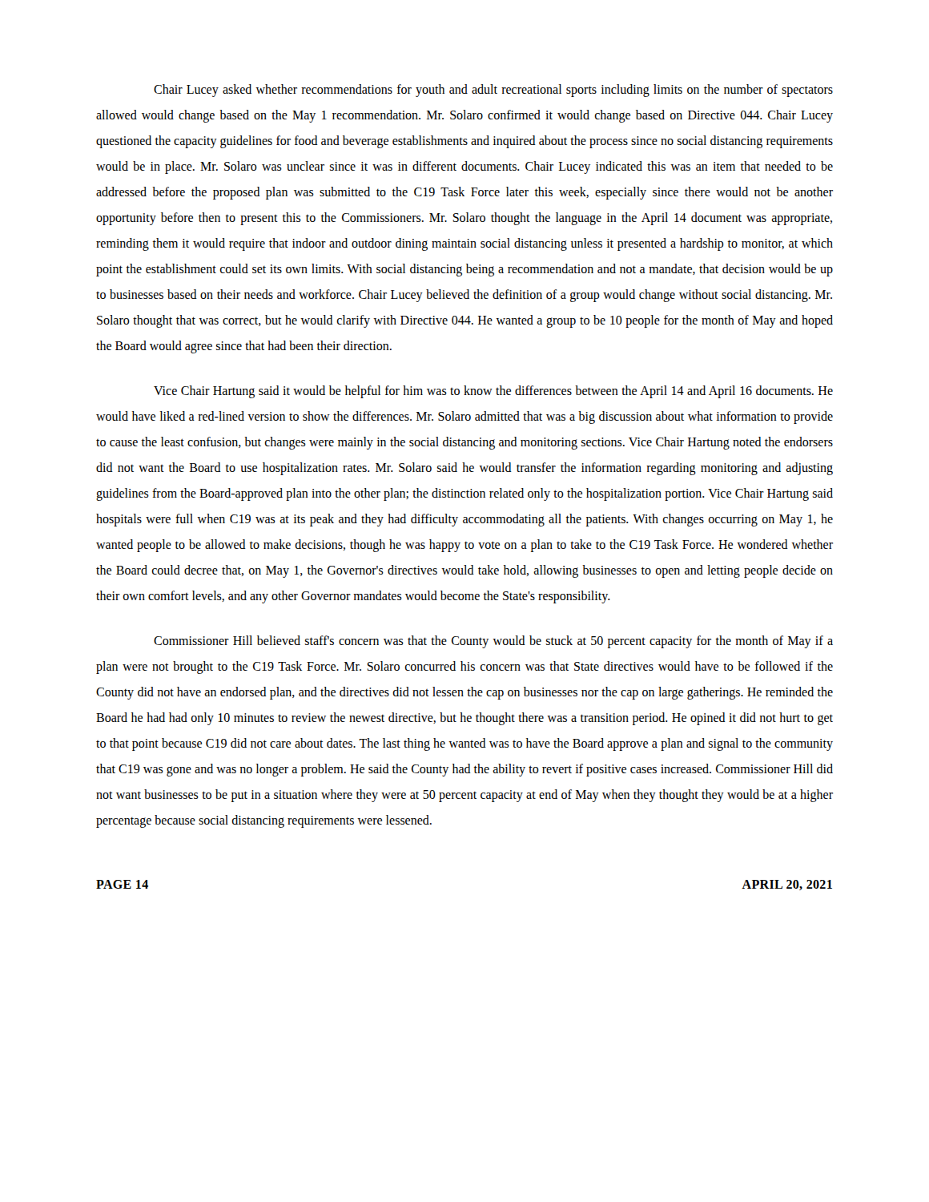Chair Lucey asked whether recommendations for youth and adult recreational sports including limits on the number of spectators allowed would change based on the May 1 recommendation. Mr. Solaro confirmed it would change based on Directive 044. Chair Lucey questioned the capacity guidelines for food and beverage establishments and inquired about the process since no social distancing requirements would be in place. Mr. Solaro was unclear since it was in different documents. Chair Lucey indicated this was an item that needed to be addressed before the proposed plan was submitted to the C19 Task Force later this week, especially since there would not be another opportunity before then to present this to the Commissioners. Mr. Solaro thought the language in the April 14 document was appropriate, reminding them it would require that indoor and outdoor dining maintain social distancing unless it presented a hardship to monitor, at which point the establishment could set its own limits. With social distancing being a recommendation and not a mandate, that decision would be up to businesses based on their needs and workforce. Chair Lucey believed the definition of a group would change without social distancing. Mr. Solaro thought that was correct, but he would clarify with Directive 044. He wanted a group to be 10 people for the month of May and hoped the Board would agree since that had been their direction.
Vice Chair Hartung said it would be helpful for him was to know the differences between the April 14 and April 16 documents. He would have liked a red-lined version to show the differences. Mr. Solaro admitted that was a big discussion about what information to provide to cause the least confusion, but changes were mainly in the social distancing and monitoring sections. Vice Chair Hartung noted the endorsers did not want the Board to use hospitalization rates. Mr. Solaro said he would transfer the information regarding monitoring and adjusting guidelines from the Board-approved plan into the other plan; the distinction related only to the hospitalization portion. Vice Chair Hartung said hospitals were full when C19 was at its peak and they had difficulty accommodating all the patients. With changes occurring on May 1, he wanted people to be allowed to make decisions, though he was happy to vote on a plan to take to the C19 Task Force. He wondered whether the Board could decree that, on May 1, the Governor's directives would take hold, allowing businesses to open and letting people decide on their own comfort levels, and any other Governor mandates would become the State's responsibility.
Commissioner Hill believed staff's concern was that the County would be stuck at 50 percent capacity for the month of May if a plan were not brought to the C19 Task Force. Mr. Solaro concurred his concern was that State directives would have to be followed if the County did not have an endorsed plan, and the directives did not lessen the cap on businesses nor the cap on large gatherings. He reminded the Board he had had only 10 minutes to review the newest directive, but he thought there was a transition period. He opined it did not hurt to get to that point because C19 did not care about dates. The last thing he wanted was to have the Board approve a plan and signal to the community that C19 was gone and was no longer a problem. He said the County had the ability to revert if positive cases increased. Commissioner Hill did not want businesses to be put in a situation where they were at 50 percent capacity at end of May when they thought they would be at a higher percentage because social distancing requirements were lessened.
PAGE 14 APRIL 20, 2021